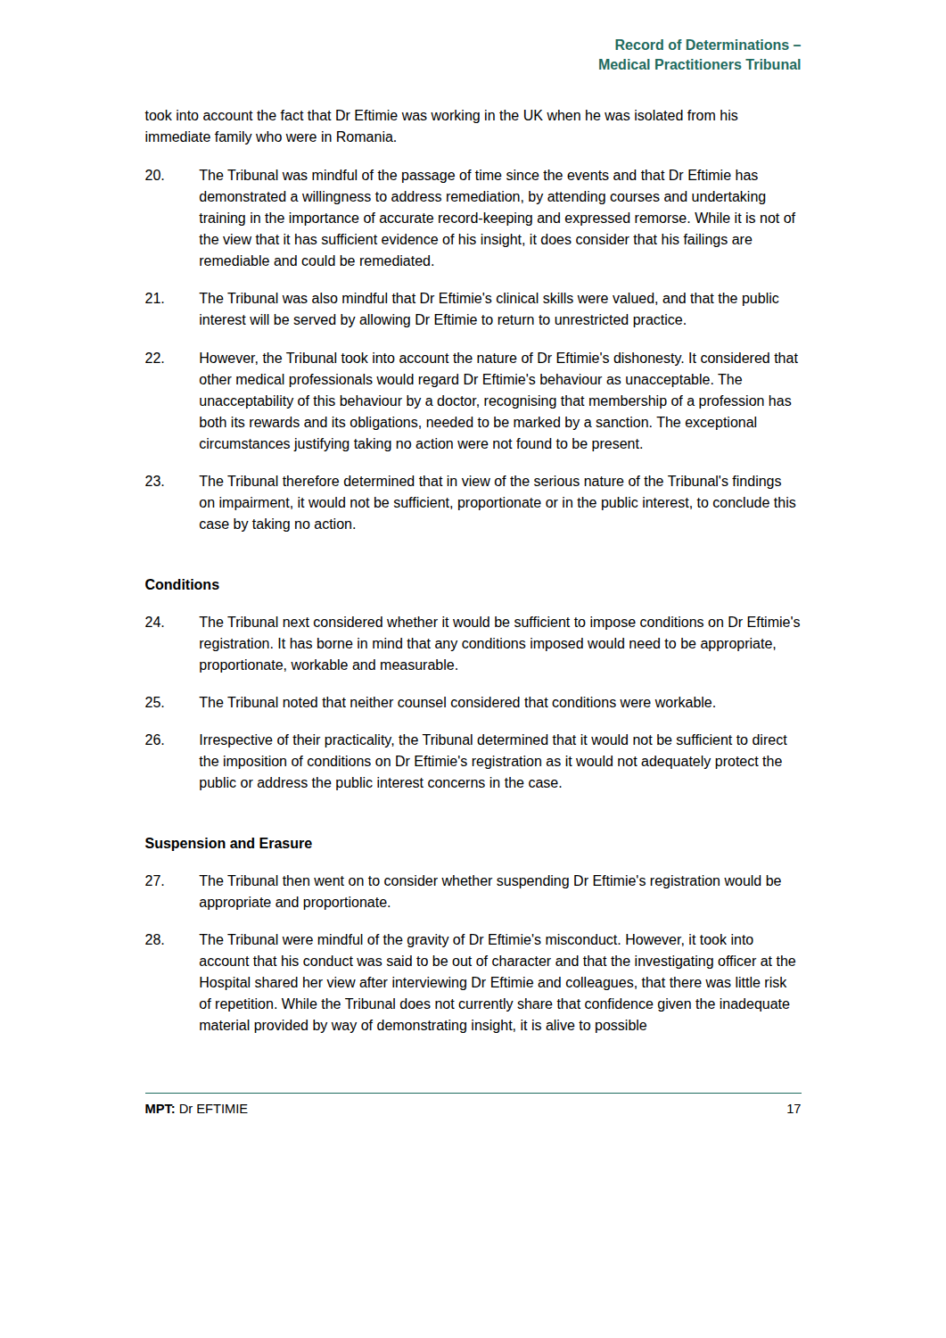Record of Determinations – Medical Practitioners Tribunal
took into account the fact that Dr Eftimie was working in the UK when he was isolated from his immediate family who were in Romania.
20.
The Tribunal was mindful of the passage of time since the events and that Dr Eftimie has demonstrated a willingness to address remediation, by attending courses and undertaking training in the importance of accurate record-keeping and expressed remorse. While it is not of the view that it has sufficient evidence of his insight, it does consider that his failings are remediable and could be remediated.
21.
The Tribunal was also mindful that Dr Eftimie's clinical skills were valued, and that the public interest will be served by allowing Dr Eftimie to return to unrestricted practice.
22.
However, the Tribunal took into account the nature of Dr Eftimie's dishonesty. It considered that other medical professionals would regard Dr Eftimie's behaviour as unacceptable. The unacceptability of this behaviour by a doctor, recognising that membership of a profession has both its rewards and its obligations, needed to be marked by a sanction. The exceptional circumstances justifying taking no action were not found to be present.
23.
The Tribunal therefore determined that in view of the serious nature of the Tribunal's findings on impairment, it would not be sufficient, proportionate or in the public interest, to conclude this case by taking no action.
Conditions
24.
The Tribunal next considered whether it would be sufficient to impose conditions on Dr Eftimie's registration. It has borne in mind that any conditions imposed would need to be appropriate, proportionate, workable and measurable.
25.
The Tribunal noted that neither counsel considered that conditions were workable.
26.
Irrespective of their practicality, the Tribunal determined that it would not be sufficient to direct the imposition of conditions on Dr Eftimie's registration as it would not adequately protect the public or address the public interest concerns in the case.
Suspension and Erasure
27.
The Tribunal then went on to consider whether suspending Dr Eftimie's registration would be appropriate and proportionate.
28.
The Tribunal were mindful of the gravity of Dr Eftimie's misconduct. However, it took into account that his conduct was said to be out of character and that the investigating officer at the Hospital shared her view after interviewing Dr Eftimie and colleagues, that there was little risk of repetition. While the Tribunal does not currently share that confidence given the inadequate material provided by way of demonstrating insight, it is alive to possible
MPT: Dr EFTIMIE
17